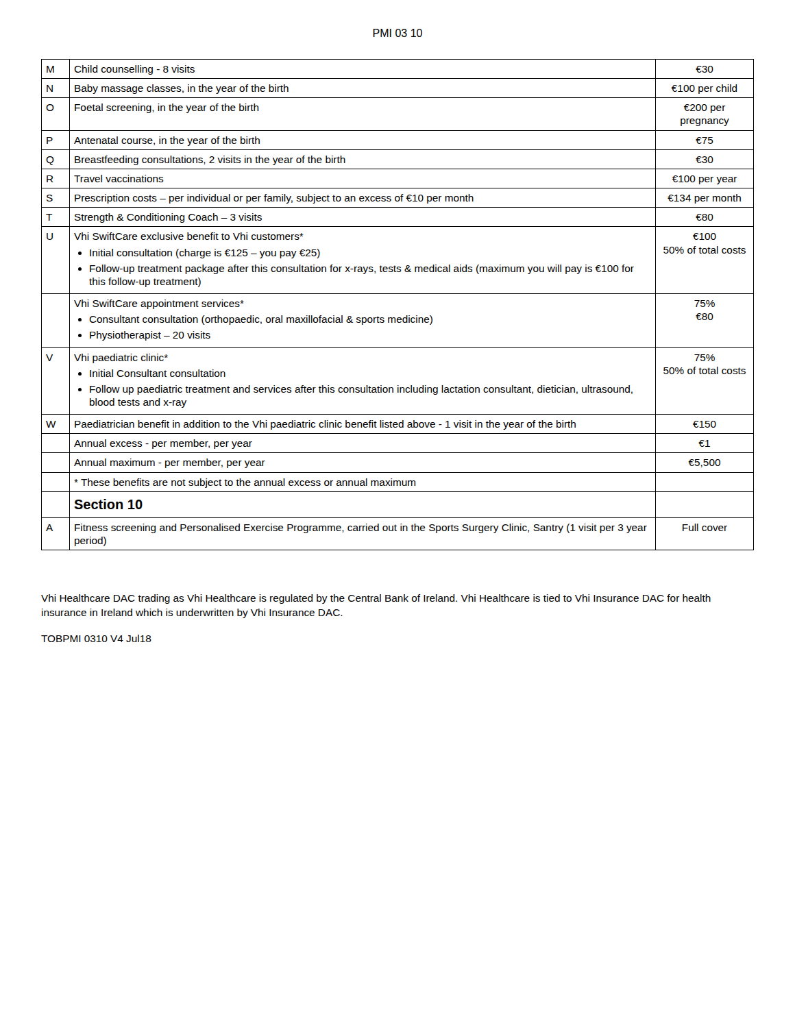PMI 03 10
| M | Child counselling - 8 visits | €30 |
| N | Baby massage classes, in the year of the birth | €100 per child |
| O | Foetal screening, in the year of the birth | €200 per pregnancy |
| P | Antenatal course, in the year of the birth | €75 |
| Q | Breastfeeding consultations, 2 visits in the year of the birth | €30 |
| R | Travel vaccinations | €100 per year |
| S | Prescription costs – per individual or per family, subject to an excess of €10 per month | €134 per month |
| T | Strength & Conditioning Coach – 3 visits | €80 |
| U | Vhi SwiftCare exclusive benefit to Vhi customers* Initial consultation (charge is €125 – you pay €25) Follow-up treatment package after this consultation for x-rays, tests & medical aids (maximum you will pay is €100 for this follow-up treatment) | €100 50% of total costs |
| | Vhi SwiftCare appointment services* Consultant consultation (orthopaedic, oral maxillofacial & sports medicine) Physiotherapist – 20 visits | 75% €80 |
| V | Vhi paediatric clinic* Initial Consultant consultation Follow up paediatric treatment and services after this consultation including lactation consultant, dietician, ultrasound, blood tests and x-ray | 75% 50% of total costs |
| W | Paediatrician benefit in addition to the Vhi paediatric clinic benefit listed above - 1 visit in the year of the birth | €150 |
| | Annual excess - per member, per year | €1 |
| | Annual maximum - per member, per year | €5,500 |
| | * These benefits are not subject to the annual excess or annual maximum | |
| | Section 10 | |
| A | Fitness screening and Personalised Exercise Programme, carried out in the Sports Surgery Clinic, Santry (1 visit per 3 year period) | Full cover |
Vhi Healthcare DAC trading as Vhi Healthcare is regulated by the Central Bank of Ireland. Vhi Healthcare is tied to Vhi Insurance DAC for health insurance in Ireland which is underwritten by Vhi Insurance DAC.
TOBPMI 0310 V4 Jul18